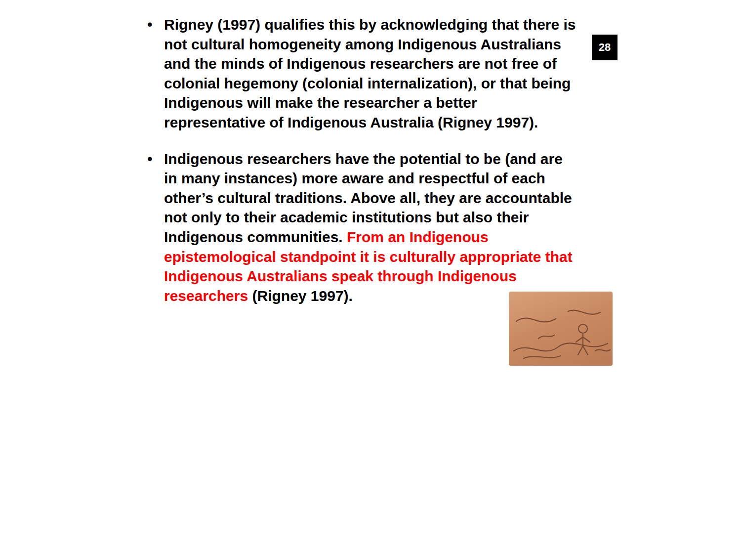28
Rigney (1997) qualifies this by acknowledging that there is not cultural homogeneity among Indigenous Australians and the minds of Indigenous researchers are not free of colonial hegemony (colonial internalization), or that being Indigenous will make the researcher a better representative of Indigenous Australia (Rigney 1997).
Indigenous researchers have the potential to be (and are in many instances) more aware and respectful of each other’s cultural traditions. Above all, they are accountable not only to their academic institutions but also their Indigenous communities. From an Indigenous epistemological standpoint it is culturally appropriate that Indigenous Australians speak through Indigenous researchers (Rigney 1997).